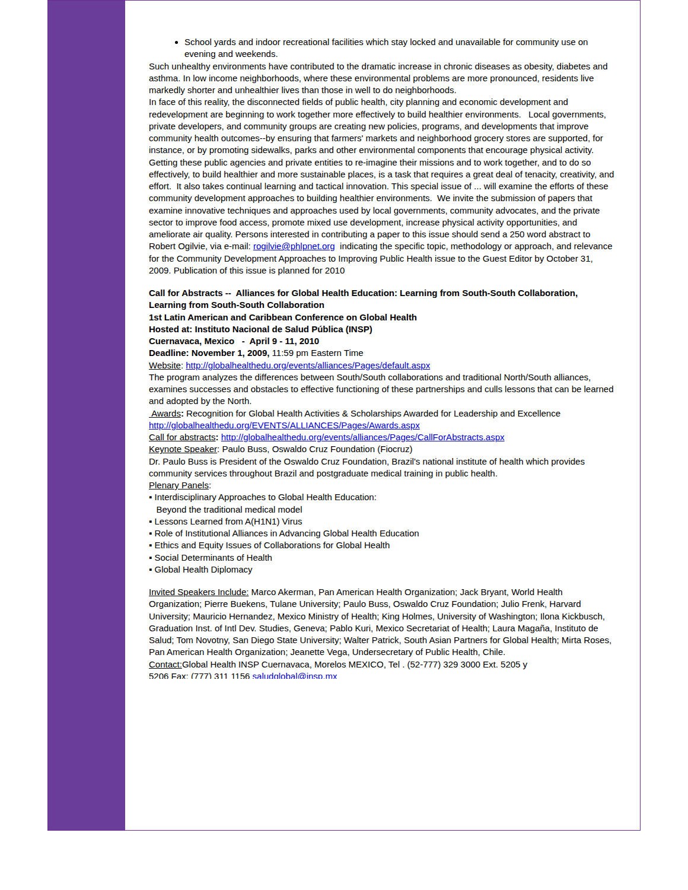School yards and indoor recreational facilities which stay locked and unavailable for community use on evening and weekends.
Such unhealthy environments have contributed to the dramatic increase in chronic diseases as obesity, diabetes and asthma. In low income neighborhoods, where these environmental problems are more pronounced, residents live markedly shorter and unhealthier lives than those in well to do neighborhoods.
In face of this reality, the disconnected fields of public health, city planning and economic development and redevelopment are beginning to work together more effectively to build healthier environments. Local governments, private developers, and community groups are creating new policies, programs, and developments that improve community health outcomes--by ensuring that farmers' markets and neighborhood grocery stores are supported, for instance, or by promoting sidewalks, parks and other environmental components that encourage physical activity. Getting these public agencies and private entities to re-imagine their missions and to work together, and to do so effectively, to build healthier and more sustainable places, is a task that requires a great deal of tenacity, creativity, and effort. It also takes continual learning and tactical innovation. This special issue of ... will examine the efforts of these community development approaches to building healthier environments. We invite the submission of papers that examine innovative techniques and approaches used by local governments, community advocates, and the private sector to improve food access, promote mixed use development, increase physical activity opportunities, and ameliorate air quality. Persons interested in contributing a paper to this issue should send a 250 word abstract to Robert Ogilvie, via e-mail: rogilvie@phlpnet.org indicating the specific topic, methodology or approach, and relevance for the Community Development Approaches to Improving Public Health issue to the Guest Editor by October 31, 2009. Publication of this issue is planned for 2010
Call for Abstracts -- Alliances for Global Health Education: Learning from South-South Collaboration, Learning from South-South Collaboration
1st Latin American and Caribbean Conference on Global Health
Hosted at: Instituto Nacional de Salud Pública (INSP)
Cuernavaca, Mexico - April 9 - 11, 2010
Deadline: November 1, 2009, 11:59 pm Eastern Time
Website: http://globalhealthedu.org/events/alliances/Pages/default.aspx
The program analyzes the differences between South/South collaborations and traditional North/South alliances, examines successes and obstacles to effective functioning of these partnerships and culls lessons that can be learned and adopted by the North.
Awards: Recognition for Global Health Activities & Scholarships Awarded for Leadership and Excellence
http://globalhealthedu.org/EVENTS/ALLIANCES/Pages/Awards.aspx
Call for abstracts: http://globalhealthedu.org/events/alliances/Pages/CallForAbstracts.aspx
Keynote Speaker: Paulo Buss, Oswaldo Cruz Foundation (Fiocruz)
Dr. Paulo Buss is President of the Oswaldo Cruz Foundation, Brazil's national institute of health which provides community services throughout Brazil and postgraduate medical training in public health.
Plenary Panels:
▪ Interdisciplinary Approaches to Global Health Education:
Beyond the traditional medical model
▪ Lessons Learned from A(H1N1) Virus
▪ Role of Institutional Alliances in Advancing Global Health Education
▪ Ethics and Equity Issues of Collaborations for Global Health
▪ Social Determinants of Health
▪ Global Health Diplomacy
Invited Speakers Include: Marco Akerman, Pan American Health Organization; Jack Bryant, World Health Organization; Pierre Buekens, Tulane University; Paulo Buss, Oswaldo Cruz Foundation; Julio Frenk, Harvard University; Mauricio Hernandez, Mexico Ministry of Health; King Holmes, University of Washington; Ilona Kickbusch, Graduation Inst. of Intl Dev. Studies, Geneva; Pablo Kuri, Mexico Secretariat of Health; Laura Magaña, Instituto de Salud; Tom Novotny, San Diego State University; Walter Patrick, South Asian Partners for Global Health; Mirta Roses, Pan American Health Organization; Jeanette Vega, Undersecretary of Public Health, Chile.
Contact: Global Health INSP Cuernavaca, Morelos MEXICO, Tel . (52-777) 329 3000 Ext. 5205 y
5206 Fax: (777) 311 1156 saludglobal@insp.mx